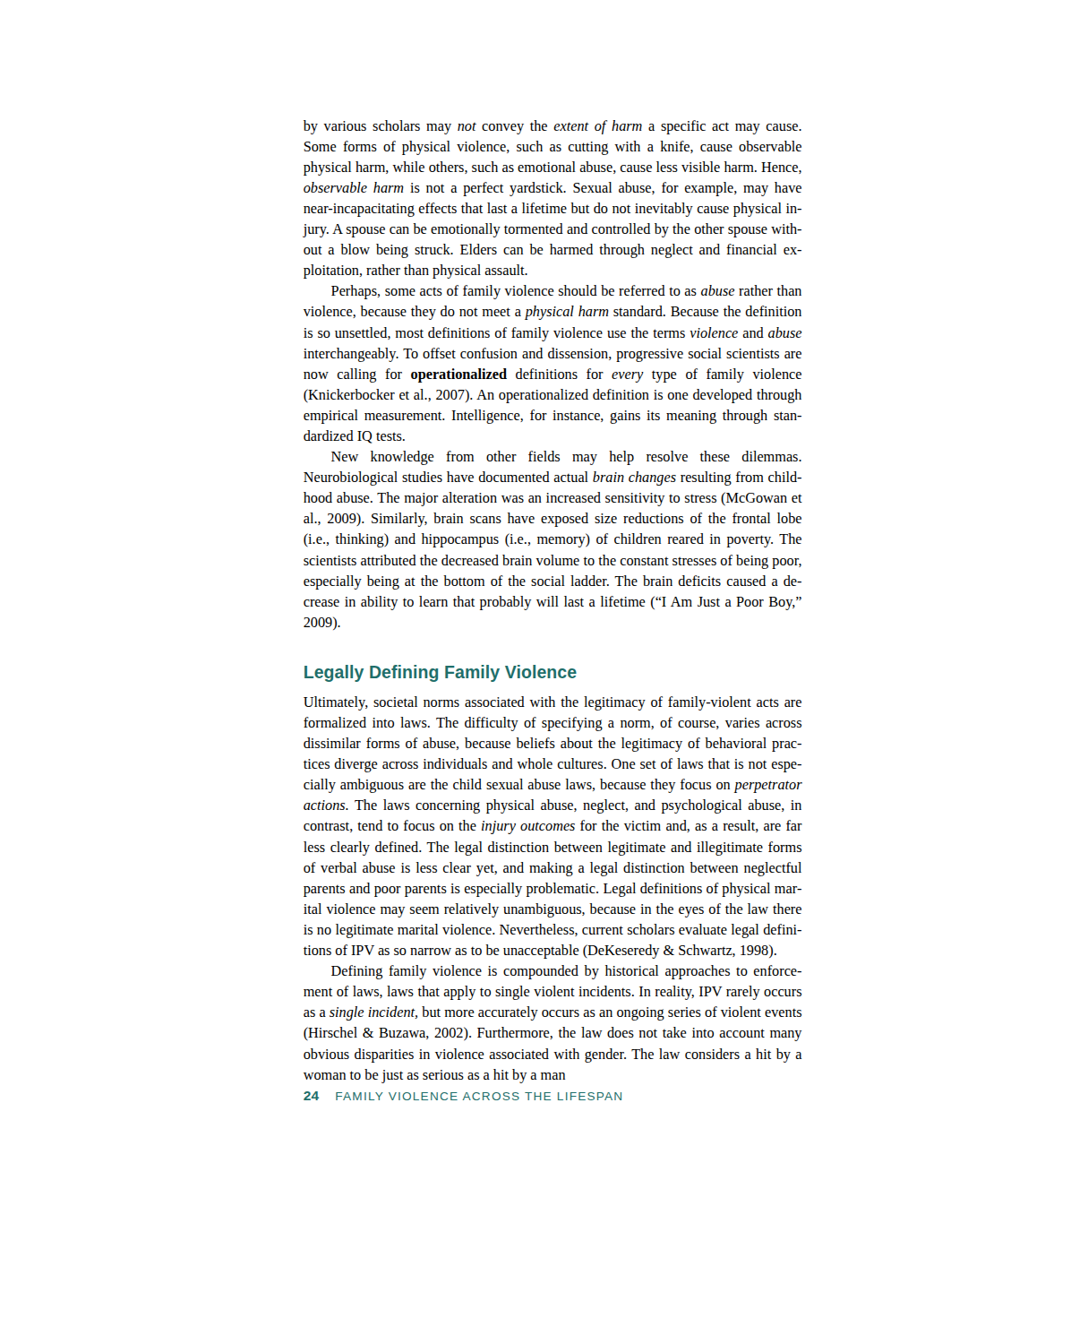by various scholars may not convey the extent of harm a specific act may cause. Some forms of physical violence, such as cutting with a knife, cause observable physical harm, while others, such as emotional abuse, cause less visible harm. Hence, observable harm is not a perfect yardstick. Sexual abuse, for example, may have near-incapacitating effects that last a lifetime but do not inevitably cause physical injury. A spouse can be emotionally tormented and controlled by the other spouse without a blow being struck. Elders can be harmed through neglect and financial exploitation, rather than physical assault.
Perhaps, some acts of family violence should be referred to as abuse rather than violence, because they do not meet a physical harm standard. Because the definition is so unsettled, most definitions of family violence use the terms violence and abuse interchangeably. To offset confusion and dissension, progressive social scientists are now calling for operationalized definitions for every type of family violence (Knickerbocker et al., 2007). An operationalized definition is one developed through empirical measurement. Intelligence, for instance, gains its meaning through standardized IQ tests.
New knowledge from other fields may help resolve these dilemmas. Neurobiological studies have documented actual brain changes resulting from childhood abuse. The major alteration was an increased sensitivity to stress (McGowan et al., 2009). Similarly, brain scans have exposed size reductions of the frontal lobe (i.e., thinking) and hippocampus (i.e., memory) of children reared in poverty. The scientists attributed the decreased brain volume to the constant stresses of being poor, especially being at the bottom of the social ladder. The brain deficits caused a decrease in ability to learn that probably will last a lifetime (“I Am Just a Poor Boy,” 2009).
Legally Defining Family Violence
Ultimately, societal norms associated with the legitimacy of family-violent acts are formalized into laws. The difficulty of specifying a norm, of course, varies across dissimilar forms of abuse, because beliefs about the legitimacy of behavioral practices diverge across individuals and whole cultures. One set of laws that is not especially ambiguous are the child sexual abuse laws, because they focus on perpetrator actions. The laws concerning physical abuse, neglect, and psychological abuse, in contrast, tend to focus on the injury outcomes for the victim and, as a result, are far less clearly defined. The legal distinction between legitimate and illegitimate forms of verbal abuse is less clear yet, and making a legal distinction between neglectful parents and poor parents is especially problematic. Legal definitions of physical marital violence may seem relatively unambiguous, because in the eyes of the law there is no legitimate marital violence. Nevertheless, current scholars evaluate legal definitions of IPV as so narrow as to be unacceptable (DeKeseredy & Schwartz, 1998).
Defining family violence is compounded by historical approaches to enforcement of laws, laws that apply to single violent incidents. In reality, IPV rarely occurs as a single incident, but more accurately occurs as an ongoing series of violent events (Hirschel & Buzawa, 2002). Furthermore, the law does not take into account many obvious disparities in violence associated with gender. The law considers a hit by a woman to be just as serious as a hit by a man
24 Family Violence Across the Lifespan